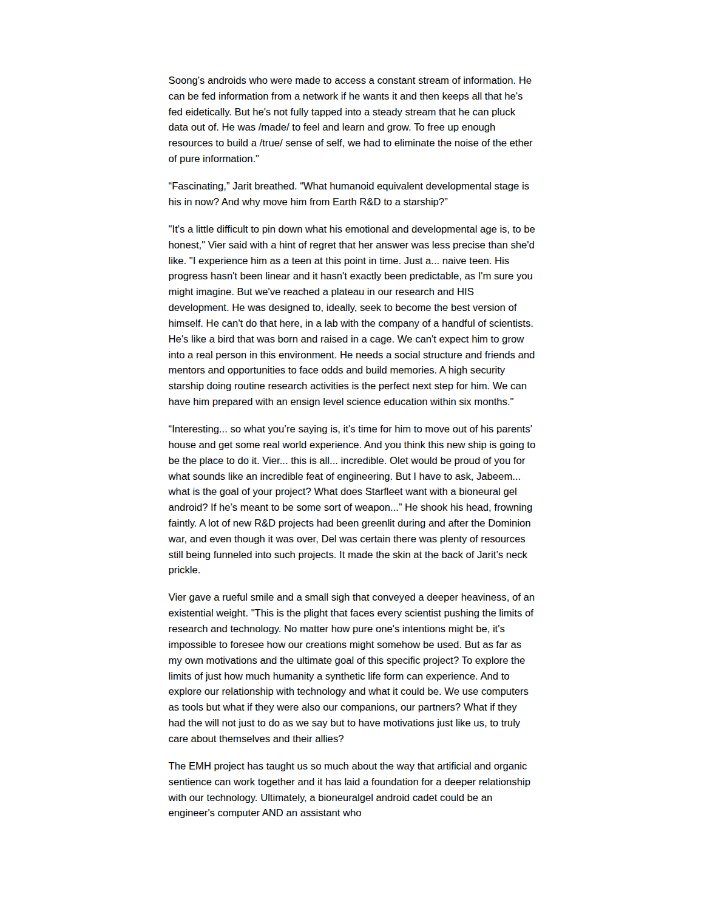Soong's androids who were made to access a constant stream of information. He can be fed information from a network if he wants it and then keeps all that he's fed eidetically. But he's not fully tapped into a steady stream that he can pluck data out of. He was /made/ to feel and learn and grow. To free up enough resources to build a /true/ sense of self, we had to eliminate the noise of the ether of pure information."
“Fascinating,” Jarit breathed. “What humanoid equivalent developmental stage is his in now? And why move him from Earth R&D to a starship?”
"It's a little difficult to pin down what his emotional and developmental age is, to be honest," Vier said with a hint of regret that her answer was less precise than she'd like. "I experience him as a teen at this point in time. Just a... naive teen. His progress hasn't been linear and it hasn't exactly been predictable, as I'm sure you might imagine. But we've reached a plateau in our research and HIS development. He was designed to, ideally, seek to become the best version of himself. He can't do that here, in a lab with the company of a handful of scientists. He's like a bird that was born and raised in a cage. We can't expect him to grow into a real person in this environment. He needs a social structure and friends and mentors and opportunities to face odds and build memories. A high security starship doing routine research activities is the perfect next step for him. We can have him prepared with an ensign level science education within six months."
“Interesting... so what you’re saying is, it’s time for him to move out of his parents’ house and get some real world experience. And you think this new ship is going to be the place to do it. Vier... this is all... incredible. Olet would be proud of you for what sounds like an incredible feat of engineering. But I have to ask, Jabeem... what is the goal of your project? What does Starfleet want with a bioneural gel android? If he’s meant to be some sort of weapon...” He shook his head, frowning faintly. A lot of new R&D projects had been greenlit during and after the Dominion war, and even though it was over, Del was certain there was plenty of resources still being funneled into such projects. It made the skin at the back of Jarit’s neck prickle.
Vier gave a rueful smile and a small sigh that conveyed a deeper heaviness, of an existential weight. "This is the plight that faces every scientist pushing the limits of research and technology. No matter how pure one's intentions might be, it's impossible to foresee how our creations might somehow be used. But as far as my own motivations and the ultimate goal of this specific project? To explore the limits of just how much humanity a synthetic life form can experience. And to explore our relationship with technology and what it could be. We use computers as tools but what if they were also our companions, our partners? What if they had the will not just to do as we say but to have motivations just like us, to truly care about themselves and their allies?
The EMH project has taught us so much about the way that artificial and organic sentience can work together and it has laid a foundation for a deeper relationship with our technology. Ultimately, a bioneuralgel android cadet could be an engineer's computer AND an assistant who